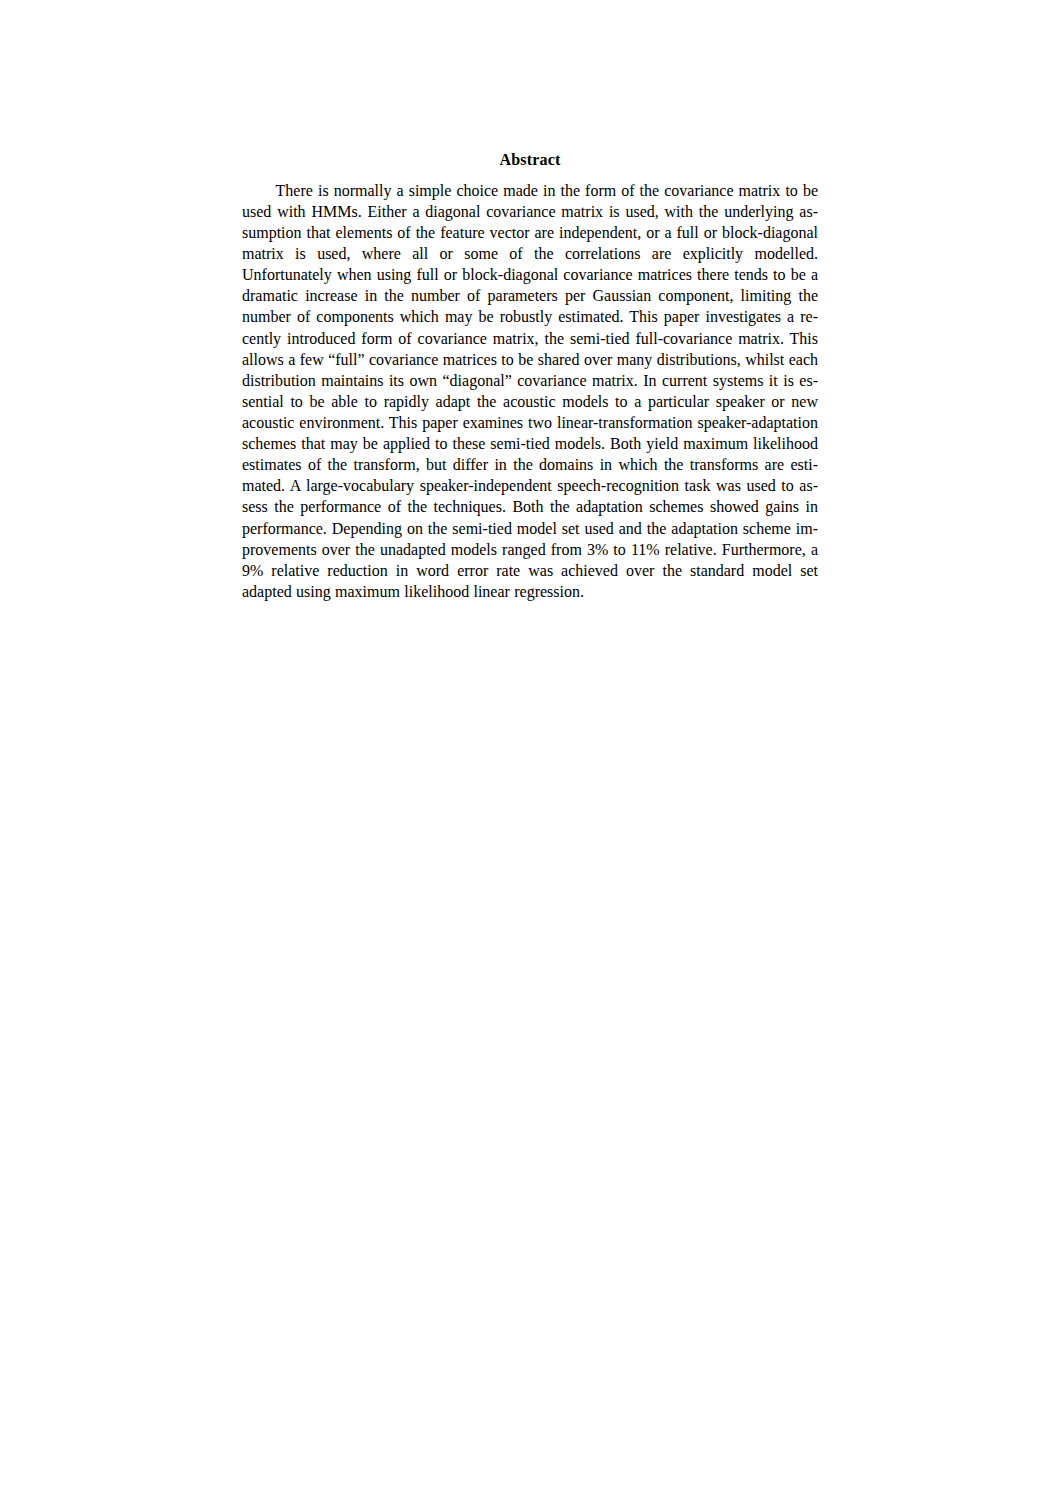Abstract
There is normally a simple choice made in the form of the covariance matrix to be used with HMMs. Either a diagonal covariance matrix is used, with the underlying assumption that elements of the feature vector are independent, or a full or block-diagonal matrix is used, where all or some of the correlations are explicitly modelled. Unfortunately when using full or block-diagonal covariance matrices there tends to be a dramatic increase in the number of parameters per Gaussian component, limiting the number of components which may be robustly estimated. This paper investigates a recently introduced form of covariance matrix, the semi-tied full-covariance matrix. This allows a few “full” covariance matrices to be shared over many distributions, whilst each distribution maintains its own “diagonal” covariance matrix. In current systems it is essential to be able to rapidly adapt the acoustic models to a particular speaker or new acoustic environment. This paper examines two linear-transformation speaker-adaptation schemes that may be applied to these semi-tied models. Both yield maximum likelihood estimates of the transform, but differ in the domains in which the transforms are estimated. A large-vocabulary speaker-independent speech-recognition task was used to assess the performance of the techniques. Both the adaptation schemes showed gains in performance. Depending on the semi-tied model set used and the adaptation scheme improvements over the unadapted models ranged from 3% to 11% relative. Furthermore, a 9% relative reduction in word error rate was achieved over the standard model set adapted using maximum likelihood linear regression.